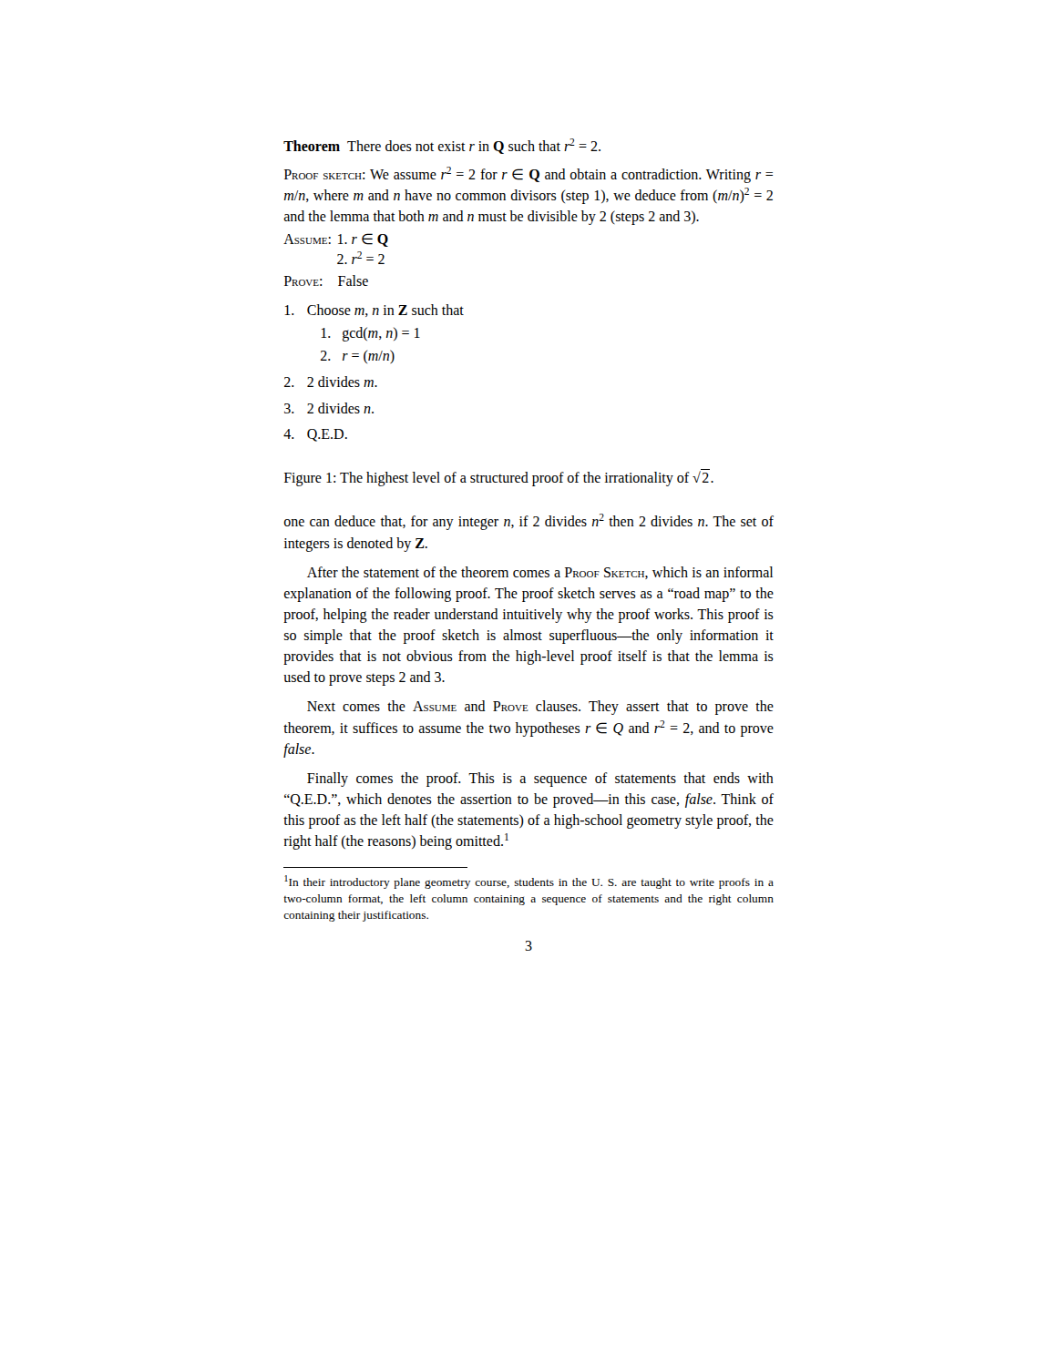Theorem There does not exist r in Q such that r2 = 2.
Proof sketch: We assume r2 = 2 for r ∈ Q and obtain a contradiction. Writing r = m/n, where m and n have no common divisors (step 1), we deduce from (m/n)2 = 2 and the lemma that both m and n must be divisible by 2 (steps 2 and 3).
| Assume : | 1. r ∈ Q |
| | 2. r 2 = 2 |
Prove: False
Choose m, n in Z such that
gcd(m, n) = 1
r = (m/n)
2 divides m.
2 divides n.
Q.E.D.
Figure 1: The highest level of a structured proof of the irrationality of √2.
one can deduce that, for any integer n, if 2 divides n2 then 2 divides n. The set of integers is denoted by Z.
After the statement of the theorem comes a Proof Sketch, which is an informal explanation of the following proof. The proof sketch serves as a “road map” to the proof, helping the reader understand intuitively why the proof works. This proof is so simple that the proof sketch is almost superfluous—the only information it provides that is not obvious from the high-level proof itself is that the lemma is used to prove steps 2 and 3.
Next comes the Assume and Prove clauses. They assert that to prove the theorem, it suffices to assume the two hypotheses r ∈ Q and r2 = 2, and to prove false.
Finally comes the proof. This is a sequence of statements that ends with “Q.E.D.”, which denotes the assertion to be proved—in this case, false. Think of this proof as the left half (the statements) of a high-school geometry style proof, the right half (the reasons) being omitted.1
1In their introductory plane geometry course, students in the U. S. are taught to write proofs in a two-column format, the left column containing a sequence of statements and the right column containing their justifications.
3